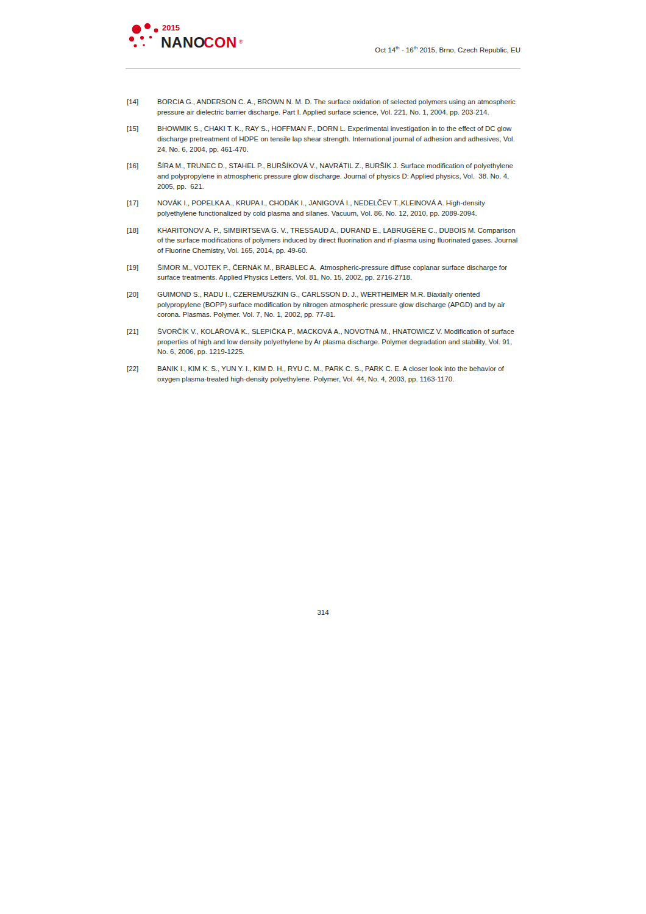2015 NANO CON ®
Oct 14th - 16th 2015, Brno, Czech Republic, EU
[14]
BORCIA G., ANDERSON C. A., BROWN N. M. D. The surface oxidation of selected polymers using an atmospheric pressure air dielectric barrier discharge. Part I. Applied surface science, Vol. 221, No. 1, 2004, pp. 203-214.
[15]
BHOWMIK S., CHAKI T. K., RAY S., HOFFMAN F., DORN L. Experimental investigation in to the effect of DC glow discharge pretreatment of HDPE on tensile lap shear strength. International journal of adhesion and adhesives, Vol. 24, No. 6, 2004, pp. 461-470.
[16]
ŠÍRA M., TRUNEC D., STAHEL P., BURŠÍKOVÁ V., NAVRÁTIL Z., BURŠÍK J. Surface modification of polyethylene and polypropylene in atmospheric pressure glow discharge. Journal of physics D: Applied physics, Vol. 38. No. 4, 2005, pp. 621.
[17]
NOVÁK I., POPELKA A., KRUPA I., CHODÁK I., JANIGOVÁ I., NEDELČEV T.,KLEINOVÁ A. High-density polyethylene functionalized by cold plasma and silanes. Vacuum, Vol. 86, No. 12, 2010, pp. 2089-2094.
[18]
KHARITONOV A. P., SIMBIRTSEVA G. V., TRESSAUD A., DURAND E., LABRUGÈRE C., DUBOIS M. Comparison of the surface modifications of polymers induced by direct fluorination and rf-plasma using fluorinated gases. Journal of Fluorine Chemistry, Vol. 165, 2014, pp. 49-60.
[19]
ŠIMOR M., VOJTEK P., ČERNÁK M., BRABLEC A. Atmospheric-pressure diffuse coplanar surface discharge for surface treatments. Applied Physics Letters, Vol. 81, No. 15, 2002, pp. 2716-2718.
[20]
GUIMOND S., RADU I., CZEREMUSZKIN G., CARLSSON D. J., WERTHEIMER M.R. Biaxially oriented polypropylene (BOPP) surface modification by nitrogen atmospheric pressure glow discharge (APGD) and by air corona. Plasmas. Polymer. Vol. 7, No. 1, 2002, pp. 77-81.
[21]
ŠVORČÍK V., KOLÁŘOVÁ K., SLEPIČKA P., MACKOVÁ A., NOVOTNÁ M., HNATOWICZ V. Modification of surface properties of high and low density polyethylene by Ar plasma discharge. Polymer degradation and stability, Vol. 91, No. 6, 2006, pp. 1219-1225.
[22]
BANIK I., KIM K. S., YUN Y. I., KIM D. H., RYU C. M., PARK C. S., PARK C. E. A closer look into the behavior of oxygen plasma-treated high-density polyethylene. Polymer, Vol. 44, No. 4, 2003, pp. 1163-1170.
314